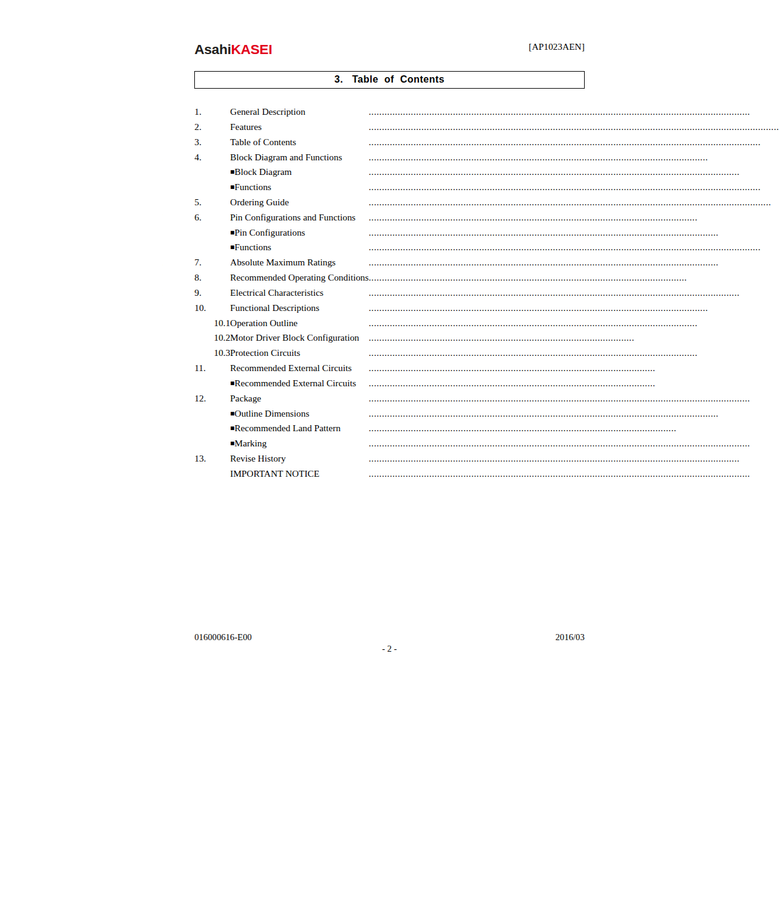Asahi KASEI
[AP1023AEN]
3. Table of Contents
| 1. | General Description | ................................................................................................................................................. | 1 |
| 2. | Features | ................................................................................................................................................................. | 1 |
| 3. | Table of Contents | ..................................................................................................................................................... | 2 |
| 4. | Block Diagram and Functions | ................................................................................................................................. | 3 |
| | ■ Block Diagram | ............................................................................................................................................. | 3 |
| | ■ Functions | ..................................................................................................................................................... | 3 |
| 5. | Ordering Guide | ......................................................................................................................................................... | 4 |
| 6. | Pin Configurations and Functions | ............................................................................................................................. | 4 |
| | ■ Pin Configurations | ..................................................................................................................................... | 4 |
| | ■ Functions | ..................................................................................................................................................... | 4 |
| 7. | Absolute Maximum Ratings | ..................................................................................................................................... | 5 |
| 8. | Recommended Operating Conditions | ......................................................................................................................... | 6 |
| 9. | Electrical Characteristics | ............................................................................................................................................. | 7 |
| 10. | Functional Descriptions | ................................................................................................................................. | 9 |
| 10.1 | Operation Outline | ............................................................................................................................. | 9 |
| 10.2 | Motor Driver Block Configuration | ..................................................................................................... | 10 |
| 10.3 | Protection Circuits | ............................................................................................................................. | 11 |
| 11. | Recommended External Circuits | ............................................................................................................. | 12 |
| | ■ Recommended External Circuits | ............................................................................................................. | 12 |
| 12. | Package | ................................................................................................................................................. | 13 |
| | ■ Outline Dimensions | ..................................................................................................................................... | 13 |
| | ■ Recommended Land Pattern | ..................................................................................................................... | 13 |
| | ■ Marking | ................................................................................................................................................. | 13 |
| 13. | Revise History | ............................................................................................................................................. | 14 |
| | IMPORTANT NOTICE | ................................................................................................................................................. | 15 |
016000616-E00
2016/03
- 2 -